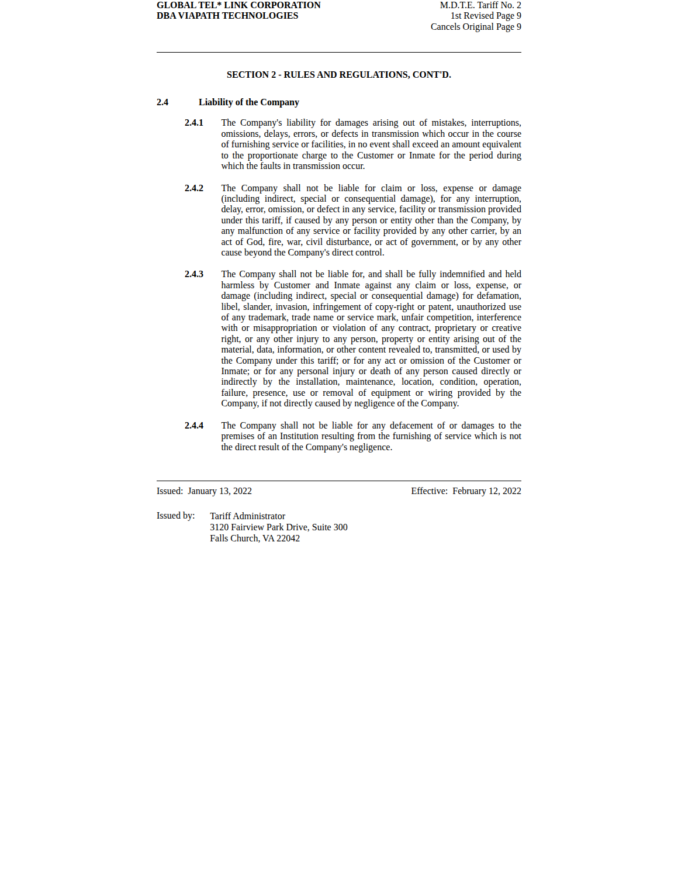GLOBAL TEL* LINK CORPORATION
DBA VIAPATH TECHNOLOGIES
M.D.T.E. Tariff No. 2
1st Revised Page 9
Cancels Original Page 9
SECTION 2 - RULES AND REGULATIONS, CONT'D.
2.4
Liability of the Company
2.4.1
The Company's liability for damages arising out of mistakes, interruptions, omissions, delays, errors, or defects in transmission which occur in the course of furnishing service or facilities, in no event shall exceed an amount equivalent to the proportionate charge to the Customer or Inmate for the period during which the faults in transmission occur.
2.4.2
The Company shall not be liable for claim or loss, expense or damage (including indirect, special or consequential damage), for any interruption, delay, error, omission, or defect in any service, facility or transmission provided under this tariff, if caused by any person or entity other than the Company, by any malfunction of any service or facility provided by any other carrier, by an act of God, fire, war, civil disturbance, or act of government, or by any other cause beyond the Company's direct control.
2.4.3
The Company shall not be liable for, and shall be fully indemnified and held harmless by Customer and Inmate against any claim or loss, expense, or damage (including indirect, special or consequential damage) for defamation, libel, slander, invasion, infringement of copy-right or patent, unauthorized use of any trademark, trade name or service mark, unfair competition, interference with or misappropriation or violation of any contract, proprietary or creative right, or any other injury to any person, property or entity arising out of the material, data, information, or other content revealed to, transmitted, or used by the Company under this tariff; or for any act or omission of the Customer or Inmate; or for any personal injury or death of any person caused directly or indirectly by the installation, maintenance, location, condition, operation, failure, presence, use or removal of equipment or wiring provided by the Company, if not directly caused by negligence of the Company.
2.4.4
The Company shall not be liable for any defacement of or damages to the premises of an Institution resulting from the furnishing of service which is not the direct result of the Company's negligence.
Issued: January 13, 2022
Effective: February 12, 2022
Issued by:
Tariff Administrator
3120 Fairview Park Drive, Suite 300
Falls Church, VA 22042